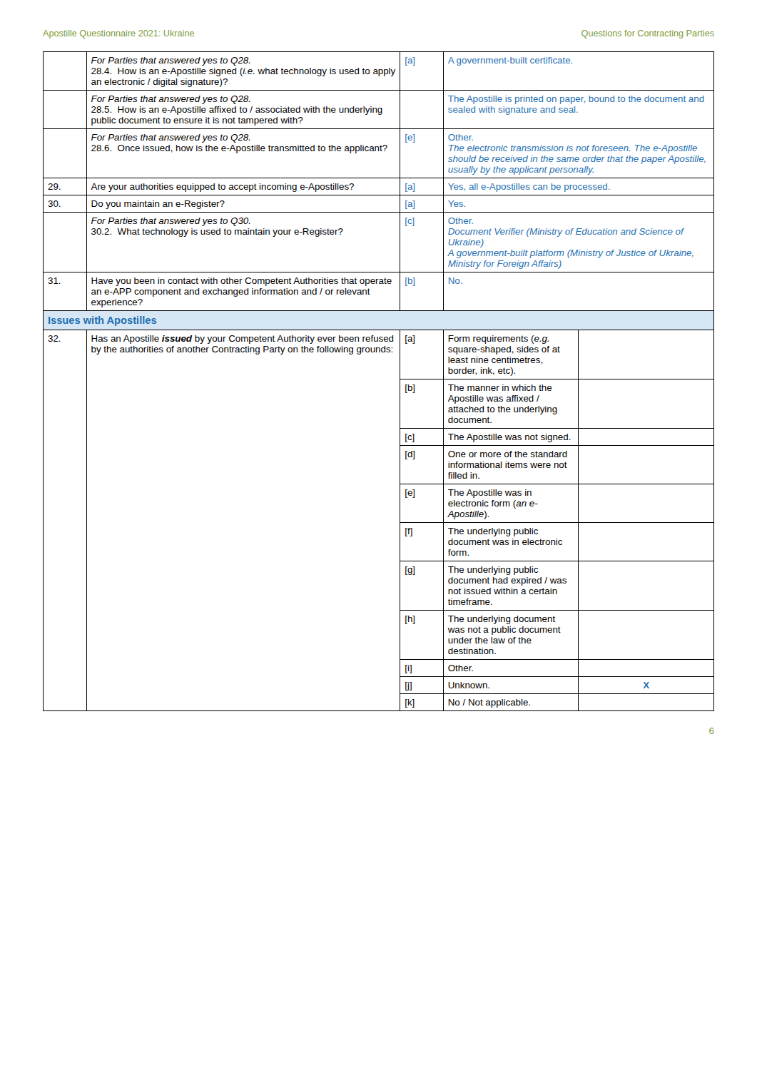Apostille Questionnaire 2021: Ukraine
Questions for Contracting Parties
| | For Parties that answered yes to Q28. 28.4. How is an e-Apostille signed ( i.e. what technology is used to apply an electronic / digital signature)? | [a] | A government-built certificate. |
| | For Parties that answered yes to Q28. 28.5. How is an e-Apostille affixed to / associated with the underlying public document to ensure it is not tampered with? | | The Apostille is printed on paper, bound to the document and sealed with signature and seal. |
| | For Parties that answered yes to Q28. 28.6. Once issued, how is the e-Apostille transmitted to the applicant? | [e] | Other. The electronic transmission is not foreseen. The e-Apostille should be received in the same order that the paper Apostille, usually by the applicant personally. |
| 29. | Are your authorities equipped to accept incoming e-Apostilles? | [a] | Yes, all e-Apostilles can be processed. |
| 30. | Do you maintain an e-Register? | [a] | Yes. |
| | For Parties that answered yes to Q30. 30.2. What technology is used to maintain your e-Register? | [c] | Other. Document Verifier (Ministry of Education and Science of Ukraine) A government-built platform (Ministry of Justice of Ukraine, Ministry for Foreign Affairs) |
| 31. | Have you been in contact with other Competent Authorities that operate an e-APP component and exchanged information and / or relevant experience? | [b] | No. |
| Issues with Apostilles |
| 32. | Has an Apostille issued by your Competent Authority ever been refused by the authorities of another Contracting Party on the following grounds: | [a] | Form requirements ( e.g. square-shaped, sides of at least nine centimetres, border, ink, etc). | |
| [b] | The manner in which the Apostille was affixed / attached to the underlying document. | |
| [c] | The Apostille was not signed. | |
| [d] | One or more of the standard informational items were not filled in. | |
| [e] | The Apostille was in electronic form ( an e-Apostille ). | |
| [f] | The underlying public document was in electronic form. | |
| [g] | The underlying public document had expired / was not issued within a certain timeframe. | |
| [h] | The underlying document was not a public document under the law of the destination. | |
| [i] | Other. | |
| [j] | Unknown. | X |
| [k] | No / Not applicable. | |
6